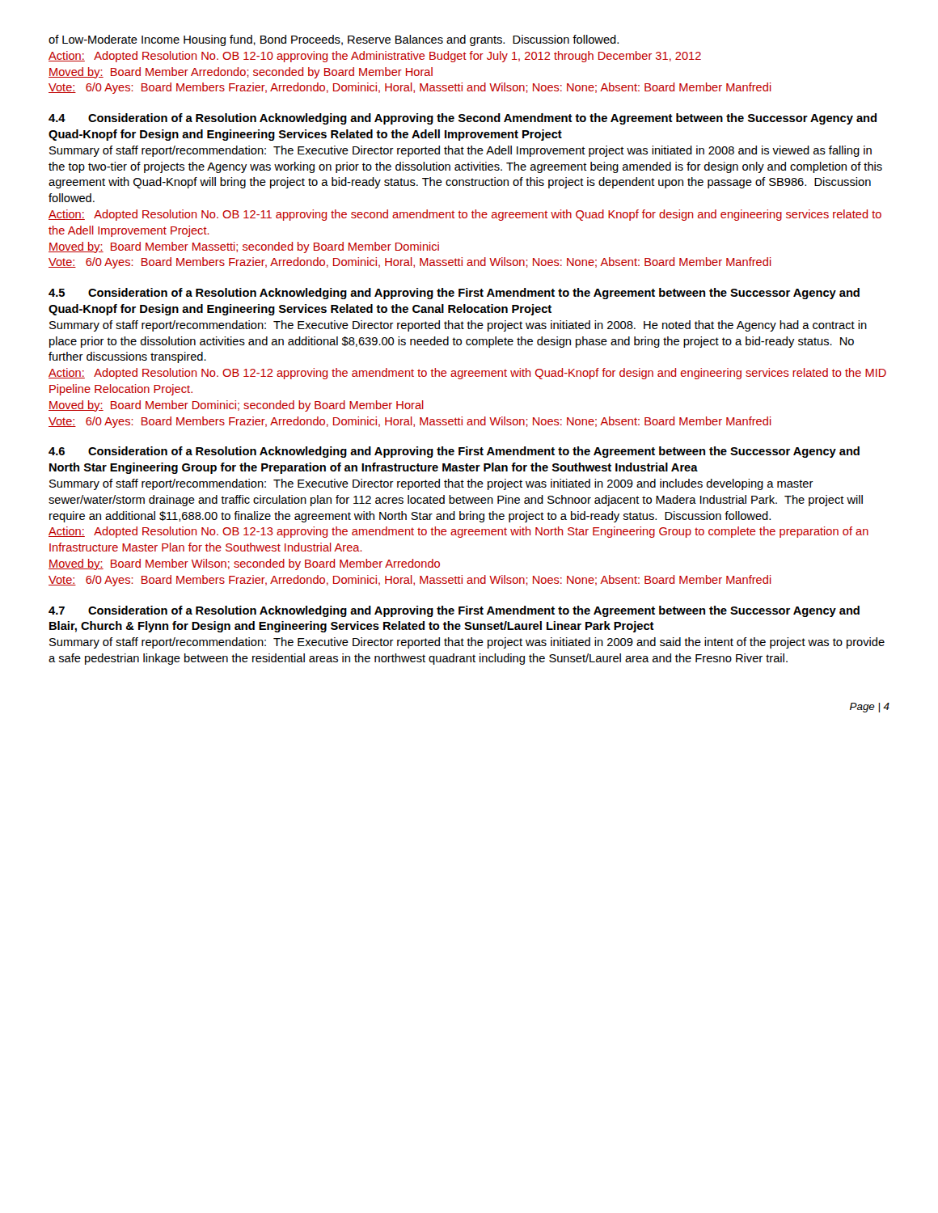of Low-Moderate Income Housing fund, Bond Proceeds, Reserve Balances and grants. Discussion followed.
Action: Adopted Resolution No. OB 12-10 approving the Administrative Budget for July 1, 2012 through December 31, 2012
Moved by: Board Member Arredondo; seconded by Board Member Horal
Vote: 6/0 Ayes: Board Members Frazier, Arredondo, Dominici, Horal, Massetti and Wilson; Noes: None; Absent: Board Member Manfredi
4.4 Consideration of a Resolution Acknowledging and Approving the Second Amendment to the Agreement between the Successor Agency and Quad-Knopf for Design and Engineering Services Related to the Adell Improvement Project
Summary of staff report/recommendation: The Executive Director reported that the Adell Improvement project was initiated in 2008 and is viewed as falling in the top two-tier of projects the Agency was working on prior to the dissolution activities. The agreement being amended is for design only and completion of this agreement with Quad-Knopf will bring the project to a bid-ready status. The construction of this project is dependent upon the passage of SB986. Discussion followed.
Action: Adopted Resolution No. OB 12-11 approving the second amendment to the agreement with Quad Knopf for design and engineering services related to the Adell Improvement Project.
Moved by: Board Member Massetti; seconded by Board Member Dominici
Vote: 6/0 Ayes: Board Members Frazier, Arredondo, Dominici, Horal, Massetti and Wilson; Noes: None; Absent: Board Member Manfredi
4.5 Consideration of a Resolution Acknowledging and Approving the First Amendment to the Agreement between the Successor Agency and Quad-Knopf for Design and Engineering Services Related to the Canal Relocation Project
Summary of staff report/recommendation: The Executive Director reported that the project was initiated in 2008. He noted that the Agency had a contract in place prior to the dissolution activities and an additional $8,639.00 is needed to complete the design phase and bring the project to a bid-ready status. No further discussions transpired.
Action: Adopted Resolution No. OB 12-12 approving the amendment to the agreement with Quad-Knopf for design and engineering services related to the MID Pipeline Relocation Project.
Moved by: Board Member Dominici; seconded by Board Member Horal
Vote: 6/0 Ayes: Board Members Frazier, Arredondo, Dominici, Horal, Massetti and Wilson; Noes: None; Absent: Board Member Manfredi
4.6 Consideration of a Resolution Acknowledging and Approving the First Amendment to the Agreement between the Successor Agency and North Star Engineering Group for the Preparation of an Infrastructure Master Plan for the Southwest Industrial Area
Summary of staff report/recommendation: The Executive Director reported that the project was initiated in 2009 and includes developing a master sewer/water/storm drainage and traffic circulation plan for 112 acres located between Pine and Schnoor adjacent to Madera Industrial Park. The project will require an additional $11,688.00 to finalize the agreement with North Star and bring the project to a bid-ready status. Discussion followed.
Action: Adopted Resolution No. OB 12-13 approving the amendment to the agreement with North Star Engineering Group to complete the preparation of an Infrastructure Master Plan for the Southwest Industrial Area.
Moved by: Board Member Wilson; seconded by Board Member Arredondo
Vote: 6/0 Ayes: Board Members Frazier, Arredondo, Dominici, Horal, Massetti and Wilson; Noes: None; Absent: Board Member Manfredi
4.7 Consideration of a Resolution Acknowledging and Approving the First Amendment to the Agreement between the Successor Agency and Blair, Church & Flynn for Design and Engineering Services Related to the Sunset/Laurel Linear Park Project
Summary of staff report/recommendation: The Executive Director reported that the project was initiated in 2009 and said the intent of the project was to provide a safe pedestrian linkage between the residential areas in the northwest quadrant including the Sunset/Laurel area and the Fresno River trail.
Page | 4